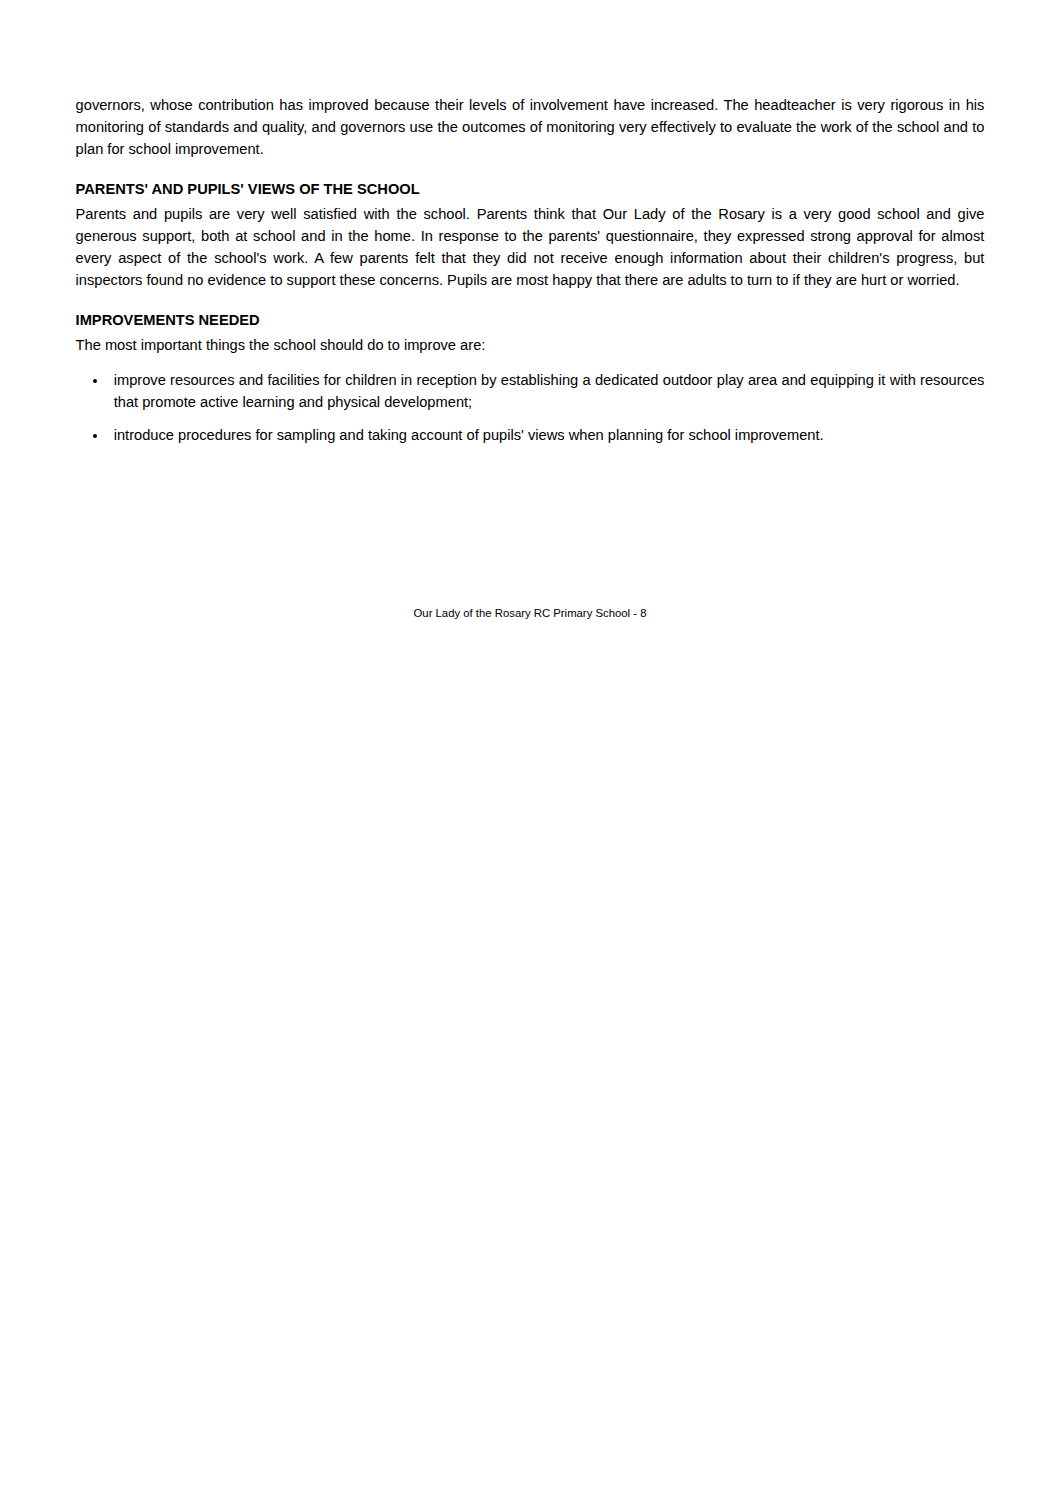governors, whose contribution has improved because their levels of involvement have increased. The headteacher is very rigorous in his monitoring of standards and quality, and governors use the outcomes of monitoring very effectively to evaluate the work of the school and to plan for school improvement.
Parents' and Pupils' Views of the School
Parents and pupils are very well satisfied with the school. Parents think that Our Lady of the Rosary is a very good school and give generous support, both at school and in the home. In response to the parents' questionnaire, they expressed strong approval for almost every aspect of the school's work. A few parents felt that they did not receive enough information about their children's progress, but inspectors found no evidence to support these concerns. Pupils are most happy that there are adults to turn to if they are hurt or worried.
Improvements Needed
The most important things the school should do to improve are:
improve resources and facilities for children in reception by establishing a dedicated outdoor play area and equipping it with resources that promote active learning and physical development;
introduce procedures for sampling and taking account of pupils' views when planning for school improvement.
Our Lady of the Rosary RC Primary School - 8